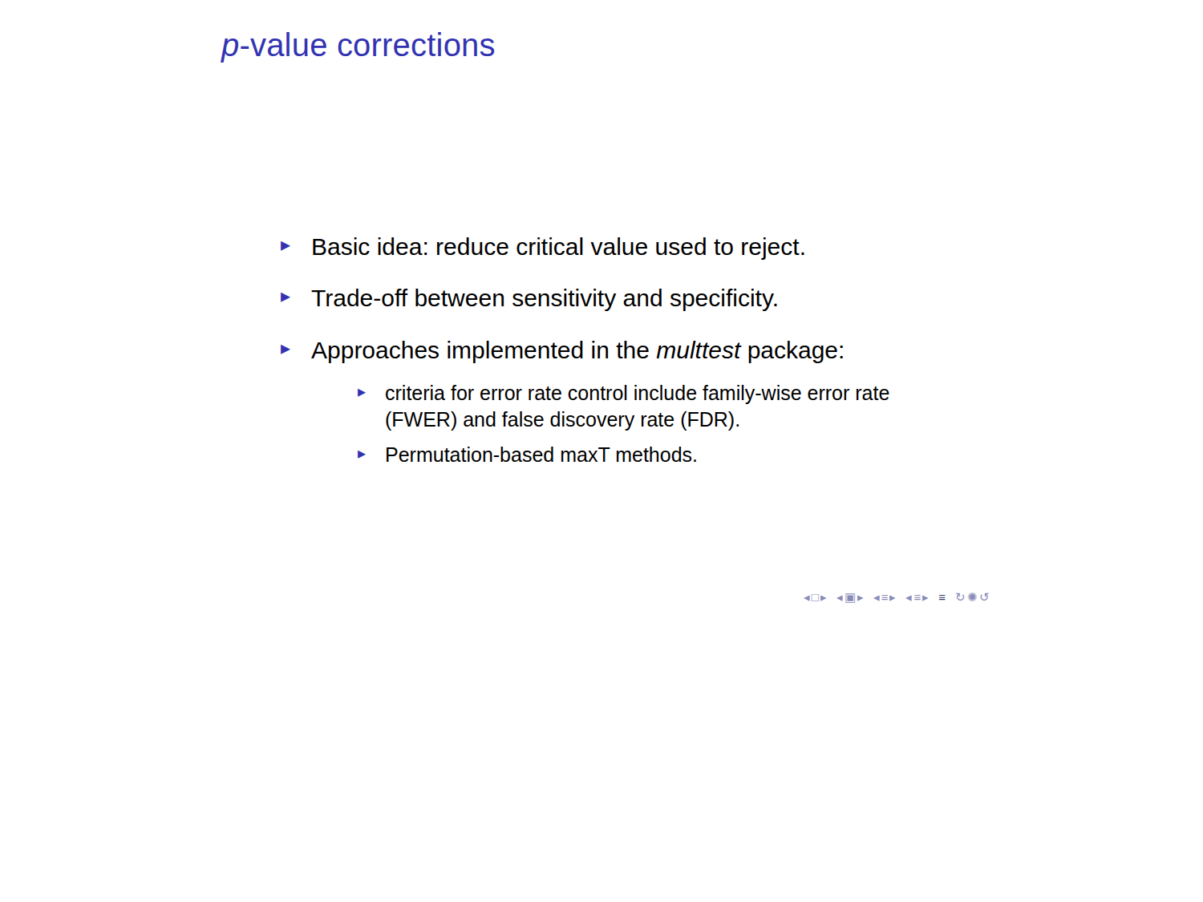p-value corrections
Basic idea: reduce critical value used to reject.
Trade-off between sensitivity and specificity.
Approaches implemented in the multtest package:
criteria for error rate control include family-wise error rate (FWER) and false discovery rate (FDR).
Permutation-based maxT methods.
◂□▸ ◂▣▸ ◂≡▸ ◂≡▸ ≡ ↻✺↺